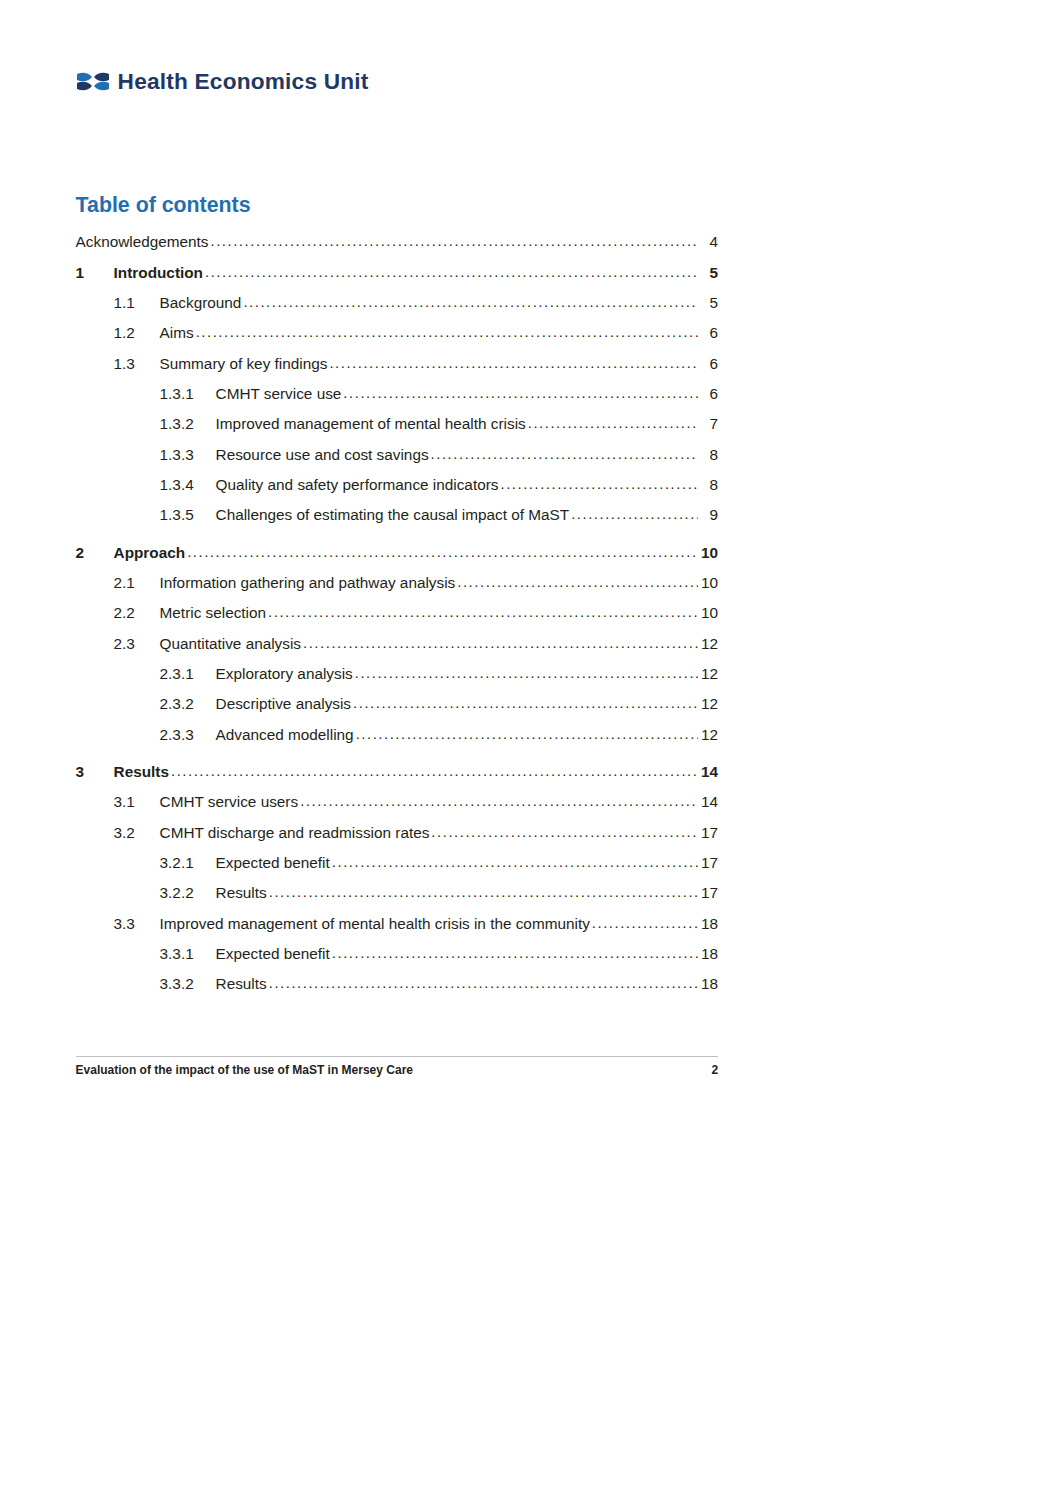Health Economics Unit
Table of contents
Acknowledgements .................................................................................................. 4
1 Introduction ............................................................................................................. 5
1.1 Background ......................................................................................................... 5
1.2 Aims ..................................................................................................................... 6
1.3 Summary of key findings ....................................................................................... 6
1.3.1 CMHT service use ..................................................................................... 6
1.3.2 Improved management of mental health crisis ......................................... 7
1.3.3 Resource use and cost savings ............................................................. 8
1.3.4 Quality and safety performance indicators ................................................ 8
1.3.5 Challenges of estimating the causal impact of MaST ................................ 9
2 Approach .............................................................................................................. 10
2.1 Information gathering and pathway analysis ....................................................... 10
2.2 Metric selection ..................................................................................................... 10
2.3 Quantitative analysis ............................................................................................. 12
2.3.1 Exploratory analysis .............................................................................. 12
2.3.2 Descriptive analysis ............................................................................... 12
2.3.3 Advanced modelling .............................................................................. 12
3 Results ................................................................................................................. 14
3.1 CMHT service users ............................................................................................. 14
3.2 CMHT discharge and readmission rates ............................................................. 17
3.2.1 Expected benefit ..................................................................................... 17
3.2.2 Results ..................................................................................................... 17
3.3 Improved management of mental health crisis in the community ......................... 18
3.3.1 Expected benefit ..................................................................................... 18
3.3.2 Results ..................................................................................................... 18
Evaluation of the impact of the use of MaST in Mersey Care
2